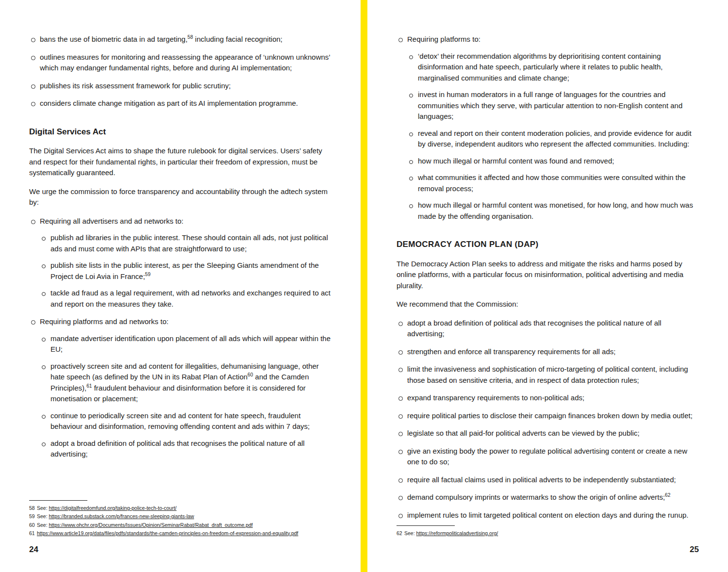bans the use of biometric data in ad targeting,58 including facial recognition;
outlines measures for monitoring and reassessing the appearance of ‘unknown unknowns’ which may endanger fundamental rights, before and during AI implementation;
publishes its risk assessment framework for public scrutiny;
considers climate change mitigation as part of its AI implementation programme.
Digital Services Act
The Digital Services Act aims to shape the future rulebook for digital services. Users’ safety and respect for their fundamental rights, in particular their freedom of expression, must be systematically guaranteed.
We urge the commission to force transparency and accountability through the adtech system by:
Requiring all advertisers and ad networks to:
publish ad libraries in the public interest. These should contain all ads, not just political ads and must come with APIs that are straightforward to use;
publish site lists in the public interest, as per the Sleeping Giants amendment of the Project de Loi Avia in France;59
tackle ad fraud as a legal requirement, with ad networks and exchanges required to act and report on the measures they take.
Requiring platforms and ad networks to:
mandate advertiser identification upon placement of all ads which will appear within the EU;
proactively screen site and ad content for illegalities, dehumanising language, other hate speech (as defined by the UN in its Rabat Plan of Action60 and the Camden Principles),61 fraudulent behaviour and disinformation before it is considered for monetisation or placement;
continue to periodically screen site and ad content for hate speech, fraudulent behaviour and disinformation, removing offending content and ads within 7 days;
adopt a broad definition of political ads that recognises the political nature of all advertising;
58 See: https://digitalfreedomfund.org/taking-police-tech-to-court/
59 See: https://branded.substack.com/p/frances-new-sleeping-giants-law
60 See: https://www.ohchr.org/Documents/Issues/Opinion/SeminarRabat/Rabat_draft_outcome.pdf
61 https://www.article19.org/data/files/pdfs/standards/the-camden-principles-on-freedom-of-expression-and-equality.pdf
24
Requiring platforms to:
‘detox’ their recommendation algorithms by deprioritising content containing disinformation and hate speech, particularly where it relates to public health, marginalised communities and climate change;
invest in human moderators in a full range of languages for the countries and communities which they serve, with particular attention to non-English content and languages;
reveal and report on their content moderation policies, and provide evidence for audit by diverse, independent auditors who represent the affected communities. Including:
how much illegal or harmful content was found and removed;
what communities it affected and how those communities were consulted within the removal process;
how much illegal or harmful content was monetised, for how long, and how much was made by the offending organisation.
Democracy Action Plan (DAP)
The Democracy Action Plan seeks to address and mitigate the risks and harms posed by online platforms, with a particular focus on misinformation, political advertising and media plurality.
We recommend that the Commission:
adopt a broad definition of political ads that recognises the political nature of all advertising;
strengthen and enforce all transparency requirements for all ads;
limit the invasiveness and sophistication of micro-targeting of political content, including those based on sensitive criteria, and in respect of data protection rules;
expand transparency requirements to non-political ads;
require political parties to disclose their campaign finances broken down by media outlet;
legislate so that all paid-for political adverts can be viewed by the public;
give an existing body the power to regulate political advertising content or create a new one to do so;
require all factual claims used in political adverts to be independently substantiated;
demand compulsory imprints or watermarks to show the origin of online adverts;62
implement rules to limit targeted political content on election days and during the runup.
62 See: https://reformpoliticaladvertising.org/
25